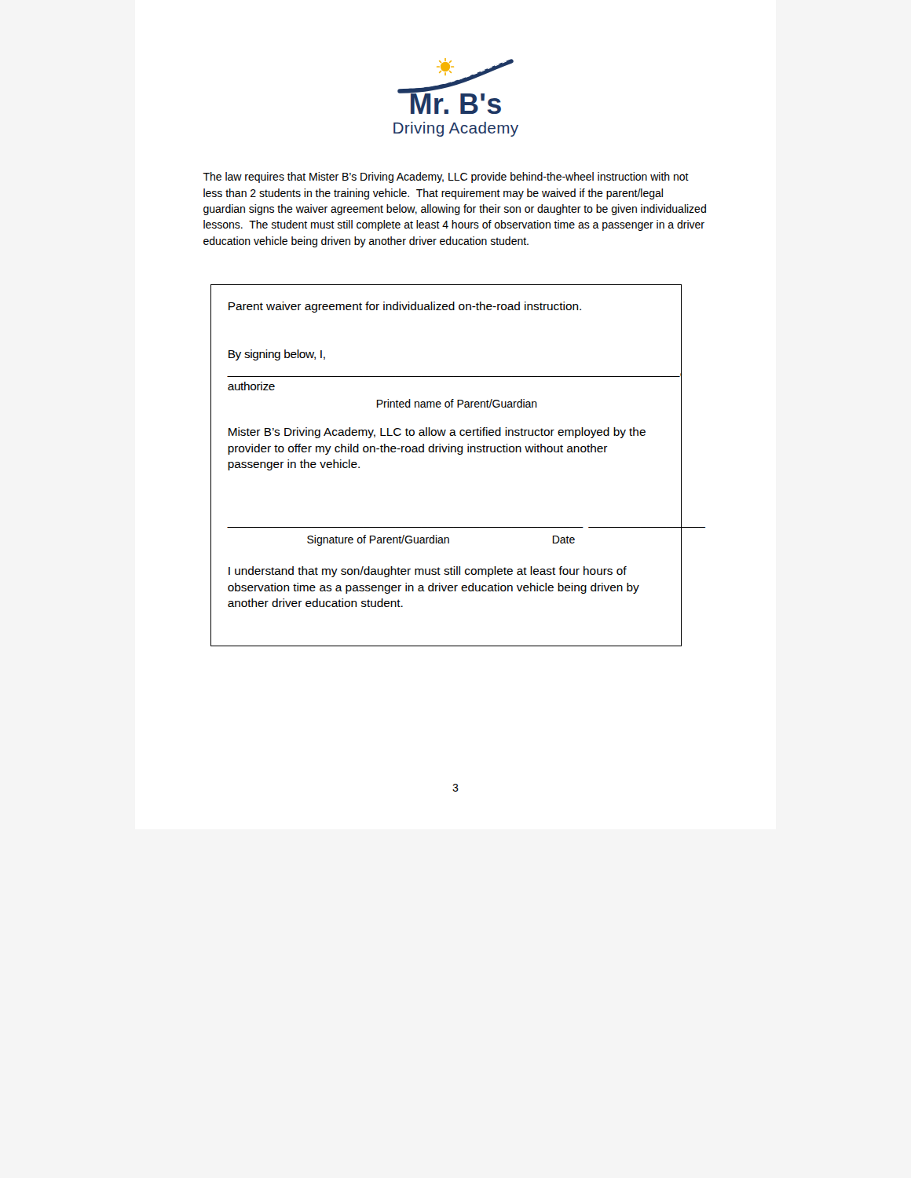Mr. B's
Driving Academy
The law requires that Mister B’s Driving Academy, LLC provide behind-the-wheel instruction with not less than 2 students in the training vehicle. That requirement may be waived if the parent/legal guardian signs the waiver agreement below, allowing for their son or daughter to be given individualized lessons. The student must still complete at least 4 hours of observation time as a passenger in a driver education vehicle being driven by another driver education student.
Parent waiver agreement for individualized on-the-road instruction.
By signing below, I, ______________________________________________________________________, authorize
Printed name of Parent/Guardian
Mister B’s Driving Academy, LLC to allow a certified instructor employed by the provider to offer my child on-the-road driving instruction without another passenger in the vehicle.
_______________________________________________________ __________________
Signature of Parent/Guardian Date
I understand that my son/daughter must still complete at least four hours of observation time as a passenger in a driver education vehicle being driven by another driver education student.
3